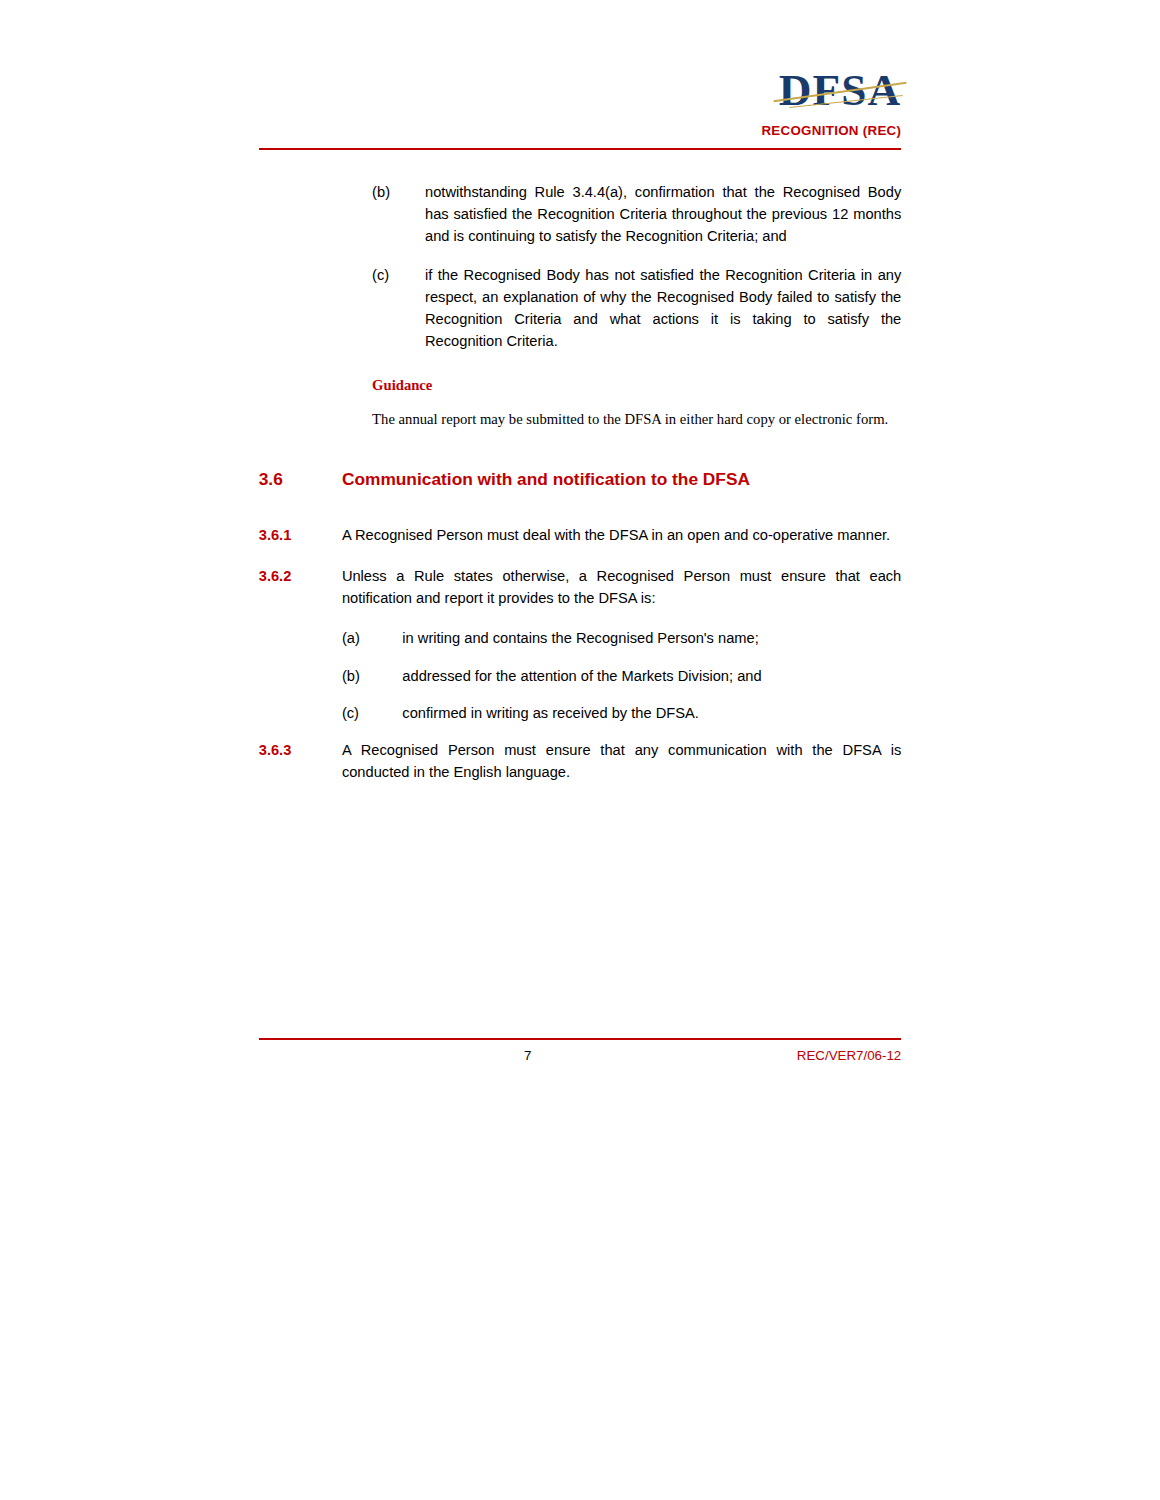DFSA
RECOGNITION (REC)
(b)
notwithstanding Rule 3.4.4(a), confirmation that the Recognised Body has satisfied the Recognition Criteria throughout the previous 12 months and is continuing to satisfy the Recognition Criteria; and
(c)
if the Recognised Body has not satisfied the Recognition Criteria in any respect, an explanation of why the Recognised Body failed to satisfy the Recognition Criteria and what actions it is taking to satisfy the Recognition Criteria.
Guidance
The annual report may be submitted to the DFSA in either hard copy or electronic form.
3.6
Communication with and notification to the DFSA
3.6.1
A Recognised Person must deal with the DFSA in an open and co-operative manner.
3.6.2
Unless a Rule states otherwise, a Recognised Person must ensure that each notification and report it provides to the DFSA is:
(a)
in writing and contains the Recognised Person's name;
(b)
addressed for the attention of the Markets Division; and
(c)
confirmed in writing as received by the DFSA.
3.6.3
A Recognised Person must ensure that any communication with the DFSA is conducted in the English language.
7
REC/VER7/06-12